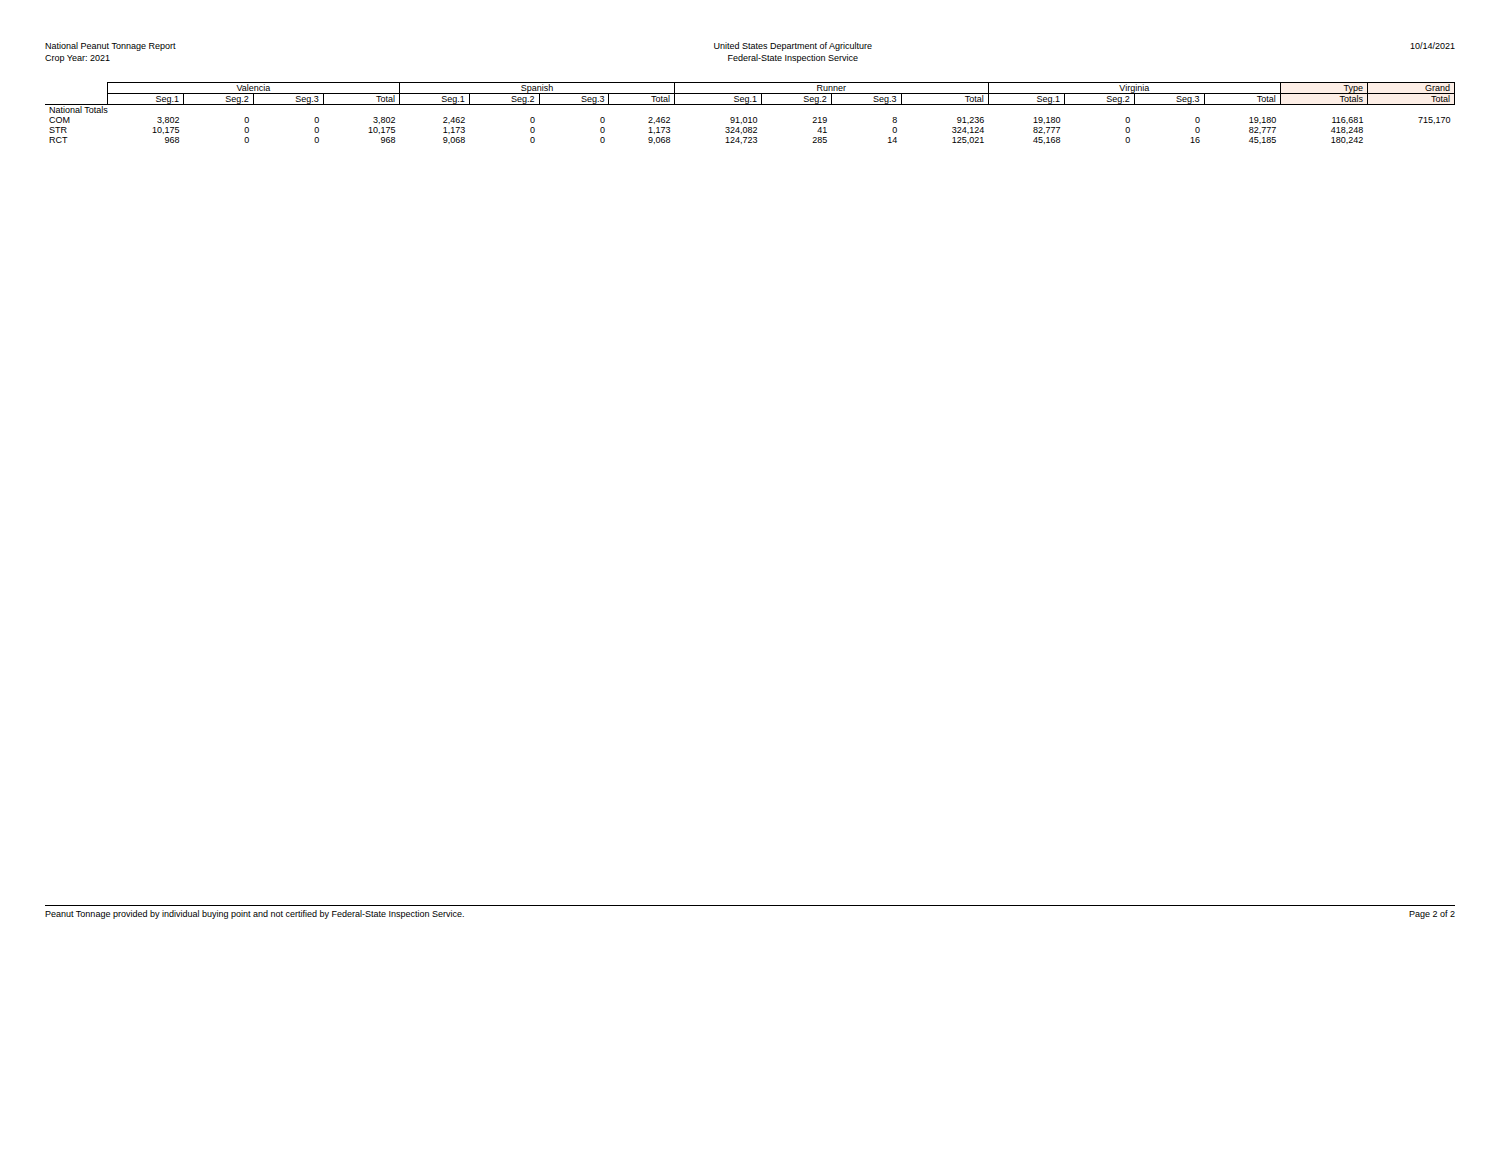National Peanut Tonnage Report
Crop Year: 2021
United States Department of Agriculture
Federal-State Inspection Service
10/14/2021
| | Valencia | Spanish | Runner | Virginia | Type | Grand |
| --- | --- | --- | --- | --- | --- | --- |
| | Seg.1 | Seg.2 | Seg.3 | Total | Seg.1 | Seg.2 | Seg.3 | Total | Seg.1 | Seg.2 | Seg.3 | Total | Seg.1 | Seg.2 | Seg.3 | Total | Totals | Total |
| National Totals |
| COM | 3,802 | 0 | 0 | 3,802 | 2,462 | 0 | 0 | 2,462 | 91,010 | 219 | 8 | 91,236 | 19,180 | 0 | 0 | 19,180 | 116,681 | 715,170 |
| STR | 10,175 | 0 | 0 | 10,175 | 1,173 | 0 | 0 | 1,173 | 324,082 | 41 | 0 | 324,124 | 82,777 | 0 | 0 | 82,777 | 418,248 | |
| RCT | 968 | 0 | 0 | 968 | 9,068 | 0 | 0 | 9,068 | 124,723 | 285 | 14 | 125,021 | 45,168 | 0 | 16 | 45,185 | 180,242 | |
Peanut Tonnage provided by individual buying point and not certified by Federal-State Inspection Service.
Page 2 of 2